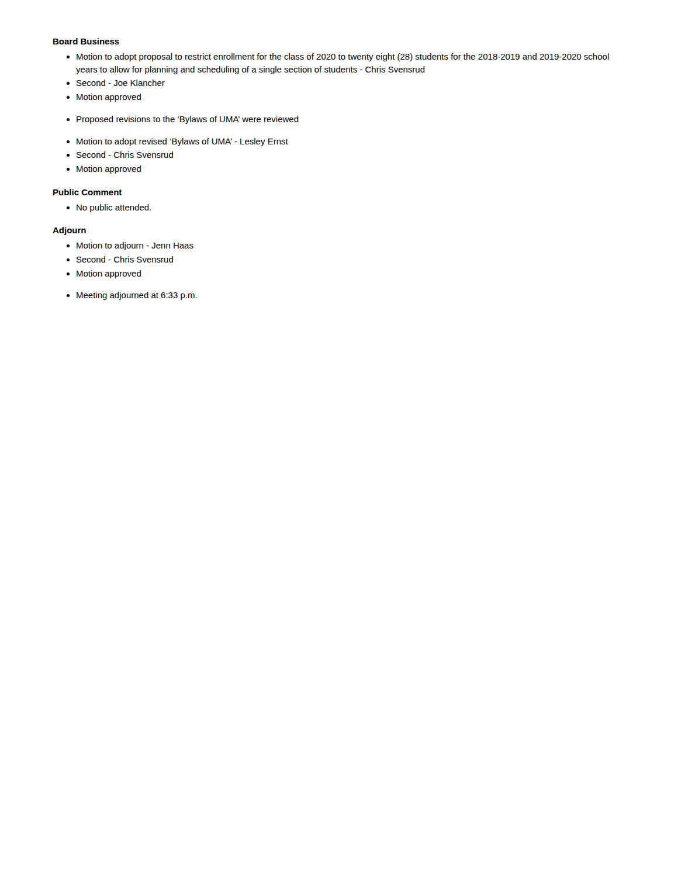Board Business
Motion to adopt proposal to restrict enrollment for the class of 2020 to twenty eight (28) students for the 2018-2019 and 2019-2020 school years to allow for planning and scheduling of a single section of students - Chris Svensrud
Second - Joe Klancher
Motion approved
Proposed revisions to the ‘Bylaws of UMA’ were reviewed
Motion to adopt revised ‘Bylaws of UMA’ - Lesley Ernst
Second - Chris Svensrud
Motion approved
Public Comment
No public attended.
Adjourn
Motion to adjourn - Jenn Haas
Second - Chris Svensrud
Motion approved
Meeting adjourned at 6:33 p.m.